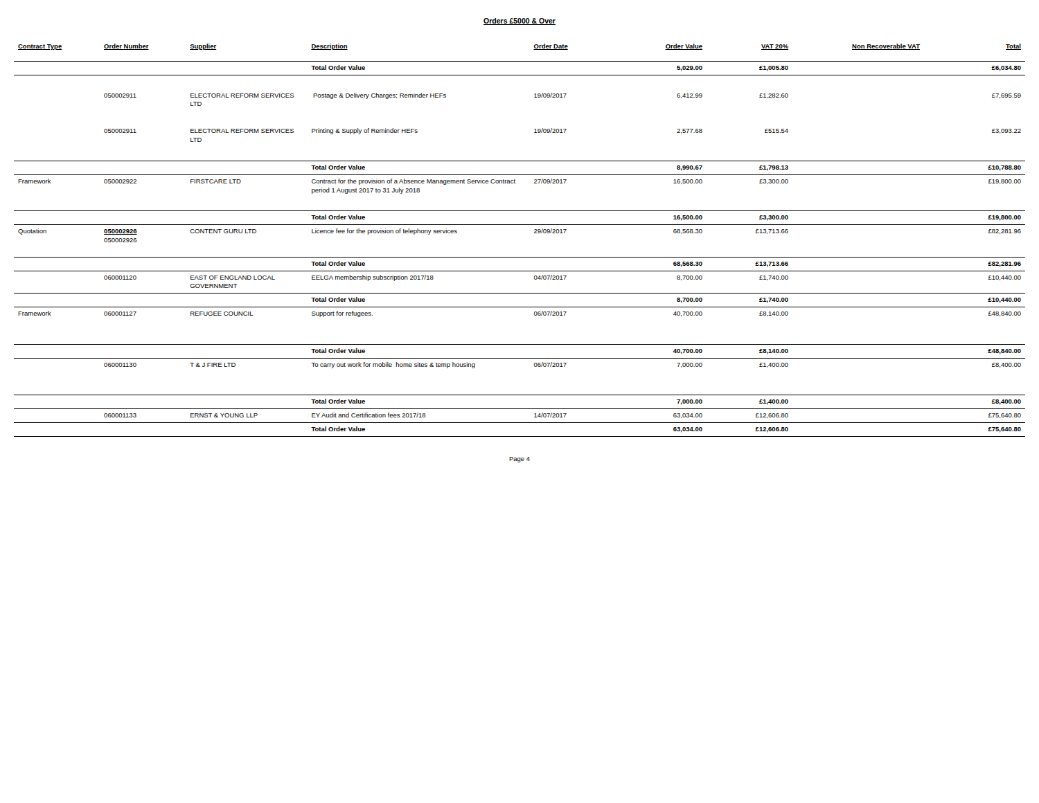Orders £5000 & Over
| Contract Type | Order Number | Supplier | Description | Order Date | Order Value | VAT 20% | Non Recoverable VAT | Total |
| --- | --- | --- | --- | --- | --- | --- | --- | --- |
| | | | Total Order Value | | 5,029.00 | £1,005.80 | | £6,034.80 |
| | 050002911 | ELECTORAL REFORM SERVICES LTD | Postage & Delivery Charges; Reminder HEFs | 19/09/2017 | 6,412.99 | £1,282.60 | | £7,695.59 |
| | 050002911 | ELECTORAL REFORM SERVICES LTD | Printing & Supply of Reminder HEFs | 19/09/2017 | 2,577.68 | £515.54 | | £3,093.22 |
| | | | Total Order Value | | 8,990.67 | £1,798.13 | | £10,788.80 |
| Framework | 050002922 | FIRSTCARE LTD | Contract for the provision of a Absence Management Service Contract period 1 August 2017 to 31 July 2018 | 27/09/2017 | 16,500.00 | £3,300.00 | | £19,800.00 |
| | | | Total Order Value | | 16,500.00 | £3,300.00 | | £19,800.00 |
| Quotation | 050002926 050002926 | CONTENT GURU LTD | Licence fee for the provision of telephony services | 29/09/2017 | 68,568.30 | £13,713.66 | | £82,281.96 |
| | | | Total Order Value | | 68,568.30 | £13,713.66 | | £82,281.96 |
| | 060001120 | EAST OF ENGLAND LOCAL GOVERNMENT | EELGA membership subscription 2017/18 | 04/07/2017 | 8,700.00 | £1,740.00 | | £10,440.00 |
| | | | Total Order Value | | 8,700.00 | £1,740.00 | | £10,440.00 |
| Framework | 060001127 | REFUGEE COUNCIL | Support for refugees. | 06/07/2017 | 40,700.00 | £8,140.00 | | £48,840.00 |
| | | | Total Order Value | | 40,700.00 | £8,140.00 | | £48,840.00 |
| | 060001130 | T & J FIRE LTD | To carry out work for mobile home sites & temp housing | 06/07/2017 | 7,000.00 | £1,400.00 | | £8,400.00 |
| | | | Total Order Value | | 7,000.00 | £1,400.00 | | £8,400.00 |
| | 060001133 | ERNST & YOUNG LLP | EY Audit and Certification fees 2017/18 | 14/07/2017 | 63,034.00 | £12,606.80 | | £75,640.80 |
| | | | Total Order Value | | 63,034.00 | £12,606.80 | | £75,640.80 |
Page 4